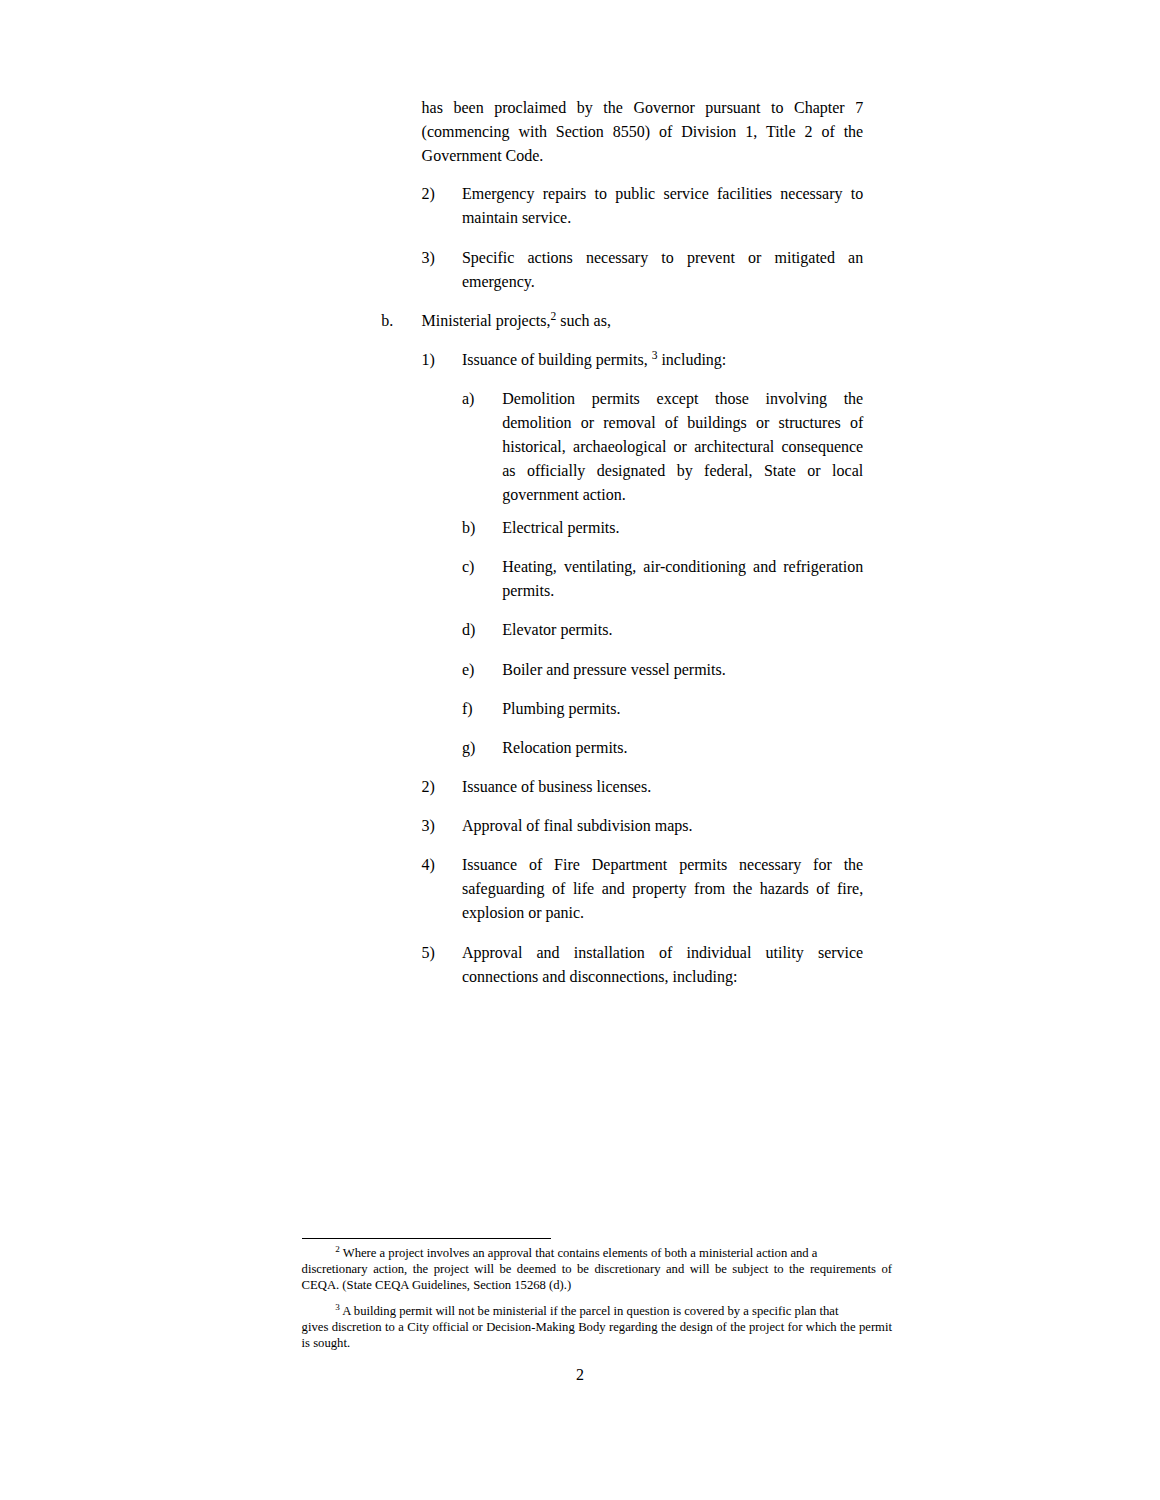has been proclaimed by the Governor pursuant to Chapter 7 (commencing with Section 8550) of Division 1, Title 2 of the Government Code.
2)
Emergency repairs to public service facilities necessary to maintain service.
3)
Specific actions necessary to prevent or mitigated an emergency.
b.
Ministerial projects,2 such as,
1)
Issuance of building permits, 3 including:
a)
Demolition permits except those involving the demolition or removal of buildings or structures of historical, archaeological or architectural consequence as officially designated by federal, State or local government action.
b)
Electrical permits.
c)
Heating, ventilating, air-conditioning and refrigeration permits.
d)
Elevator permits.
e)
Boiler and pressure vessel permits.
f)
Plumbing permits.
g)
Relocation permits.
2)
Issuance of business licenses.
3)
Approval of final subdivision maps.
4)
Issuance of Fire Department permits necessary for the safeguarding of life and property from the hazards of fire, explosion or panic.
5)
Approval and installation of individual utility service connections and disconnections, including:
2 Where a project involves an approval that contains elements of both a ministerial action and a discretionary action, the project will be deemed to be discretionary and will be subject to the requirements of CEQA. (State CEQA Guidelines, Section 15268 (d).)
3 A building permit will not be ministerial if the parcel in question is covered by a specific plan that gives discretion to a City official or Decision-Making Body regarding the design of the project for which the permit is sought.
2